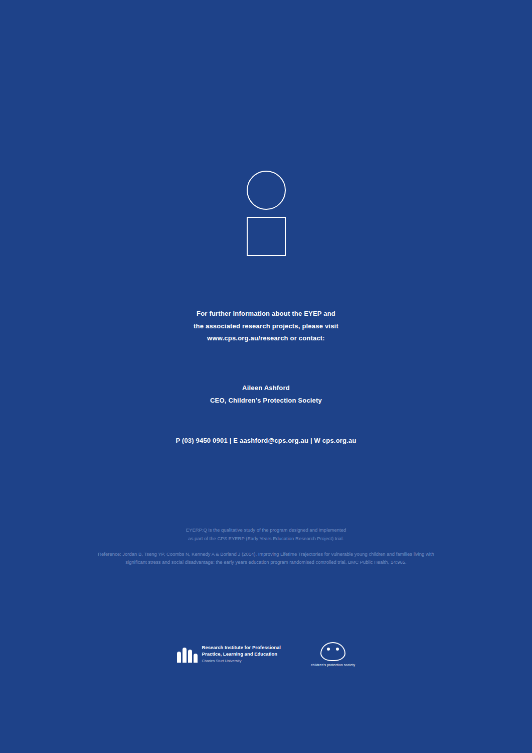For further information about the EYEP and
the associated research projects, please visit
www.cps.org.au/research or contact:
Aileen Ashford
CEO, Children’s Protection Society
P (03) 9450 0901 | E aashford@cps.org.au | W cps.org.au
EYERP:Q is the qualitative study of the program designed and implemented
as part of the CPS EYERP (Early Years Education Research Project) trial.
Reference: Jordan B, Tseng YP, Coombs N, Kennedy A & Borland J (2014). Improving Lifetime Trajectories for vulnerable young children and families living with significant stress and social disadvantage: the early years education program randomised controlled trial, BMC Public Health, 14:965.
Research Institute for Professional
Practice, Learning and Education
Charles Sturt University
children’s protection society